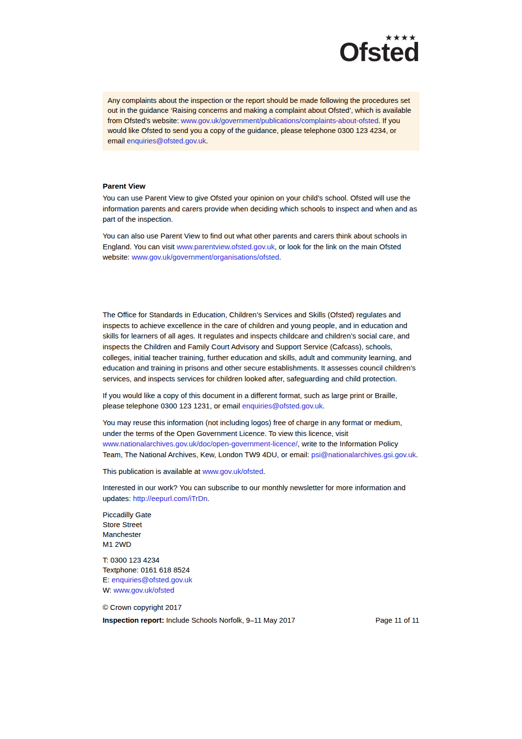★★★★ Ofsted
Any complaints about the inspection or the report should be made following the procedures set out in the guidance ‘Raising concerns and making a complaint about Ofsted’, which is available from Ofsted’s website: www.gov.uk/government/publications/complaints-about-ofsted. If you would like Ofsted to send you a copy of the guidance, please telephone 0300 123 4234, or email enquiries@ofsted.gov.uk.
Parent View
You can use Parent View to give Ofsted your opinion on your child’s school. Ofsted will use the information parents and carers provide when deciding which schools to inspect and when and as part of the inspection.
You can also use Parent View to find out what other parents and carers think about schools in England. You can visit www.parentview.ofsted.gov.uk, or look for the link on the main Ofsted website: www.gov.uk/government/organisations/ofsted.
The Office for Standards in Education, Children’s Services and Skills (Ofsted) regulates and inspects to achieve excellence in the care of children and young people, and in education and skills for learners of all ages. It regulates and inspects childcare and children’s social care, and inspects the Children and Family Court Advisory and Support Service (Cafcass), schools, colleges, initial teacher training, further education and skills, adult and community learning, and education and training in prisons and other secure establishments. It assesses council children’s services, and inspects services for children looked after, safeguarding and child protection.
If you would like a copy of this document in a different format, such as large print or Braille, please telephone 0300 123 1231, or email enquiries@ofsted.gov.uk.
You may reuse this information (not including logos) free of charge in any format or medium, under the terms of the Open Government Licence. To view this licence, visit www.nationalarchives.gov.uk/doc/open-government-licence/, write to the Information Policy Team, The National Archives, Kew, London TW9 4DU, or email: psi@nationalarchives.gsi.gov.uk.
This publication is available at www.gov.uk/ofsted.
Interested in our work? You can subscribe to our monthly newsletter for more information and updates: http://eepurl.com/iTrDn.
Piccadilly Gate
Store Street
Manchester
M1 2WD
T: 0300 123 4234
Textphone: 0161 618 8524
E: enquiries@ofsted.gov.uk
W: www.gov.uk/ofsted
© Crown copyright 2017
Inspection report: Include Schools Norfolk, 9–11 May 2017
Page 11 of 11